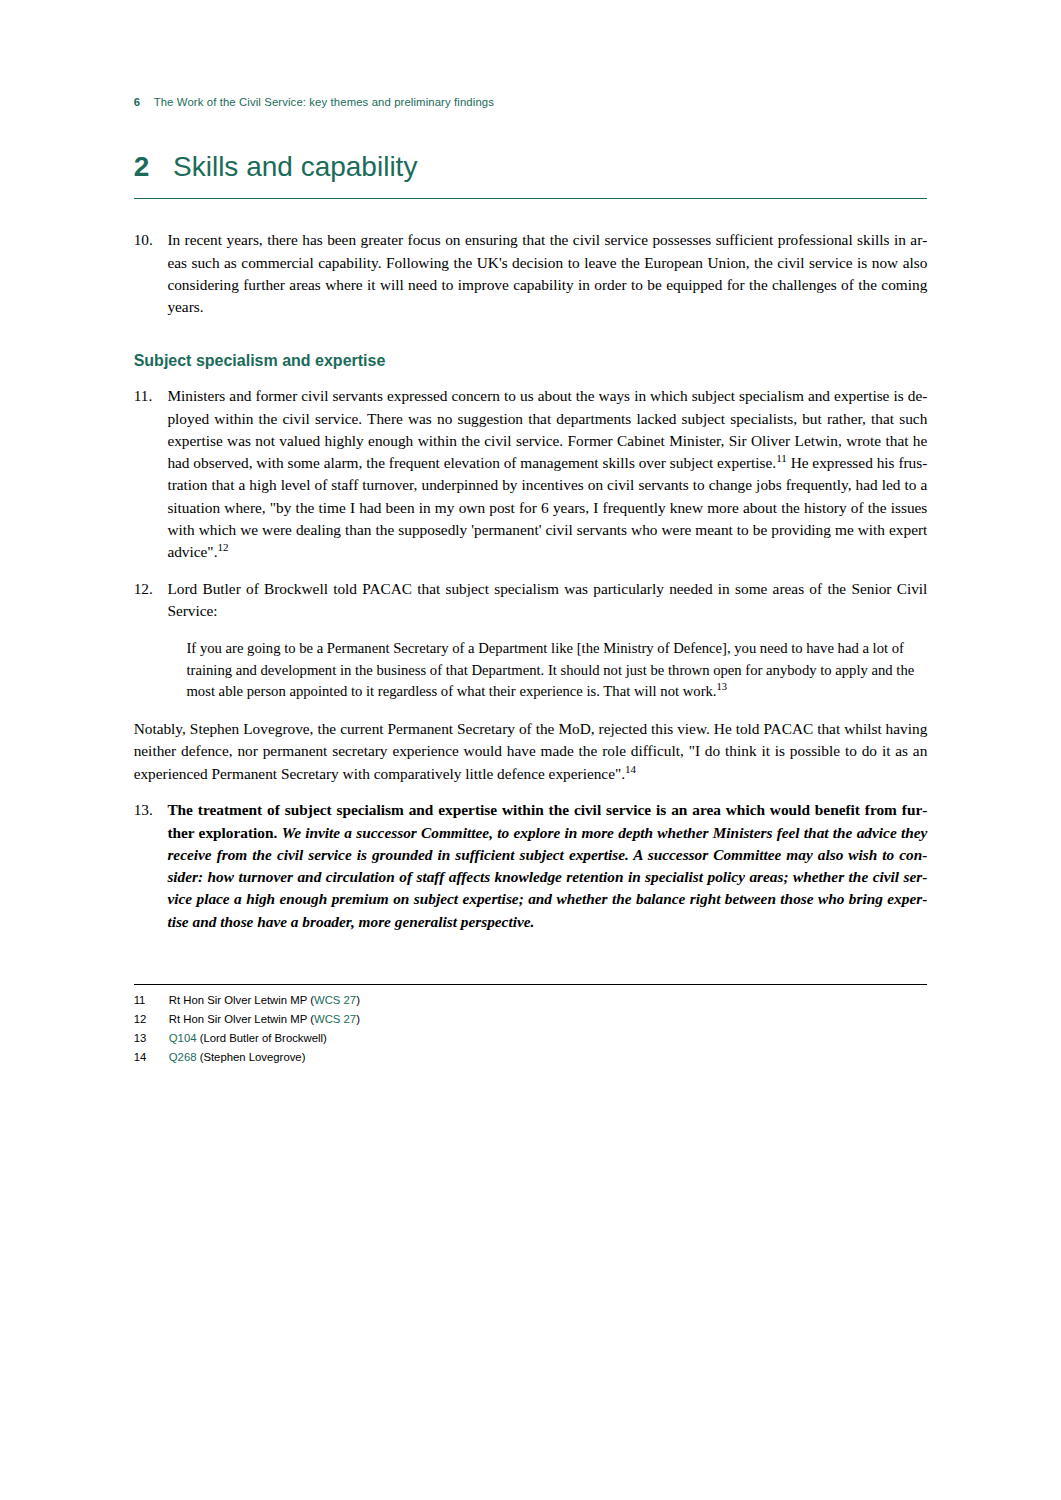6 The Work of the Civil Service: key themes and preliminary findings
2 Skills and capability
10.
In recent years, there has been greater focus on ensuring that the civil service possesses sufficient professional skills in areas such as commercial capability. Following the UK's decision to leave the European Union, the civil service is now also considering further areas where it will need to improve capability in order to be equipped for the challenges of the coming years.
Subject specialism and expertise
11.
Ministers and former civil servants expressed concern to us about the ways in which subject specialism and expertise is deployed within the civil service. There was no suggestion that departments lacked subject specialists, but rather, that such expertise was not valued highly enough within the civil service. Former Cabinet Minister, Sir Oliver Letwin, wrote that he had observed, with some alarm, the frequent elevation of management skills over subject expertise.11 He expressed his frustration that a high level of staff turnover, underpinned by incentives on civil servants to change jobs frequently, had led to a situation where, "by the time I had been in my own post for 6 years, I frequently knew more about the history of the issues with which we were dealing than the supposedly 'permanent' civil servants who were meant to be providing me with expert advice".12
12.
Lord Butler of Brockwell told PACAC that subject specialism was particularly needed in some areas of the Senior Civil Service:
If you are going to be a Permanent Secretary of a Department like [the Ministry of Defence], you need to have had a lot of training and development in the business of that Department. It should not just be thrown open for anybody to apply and the most able person appointed to it regardless of what their experience is. That will not work.13
Notably, Stephen Lovegrove, the current Permanent Secretary of the MoD, rejected this view. He told PACAC that whilst having neither defence, nor permanent secretary experience would have made the role difficult, "I do think it is possible to do it as an experienced Permanent Secretary with comparatively little defence experience".14
13.
The treatment of subject specialism and expertise within the civil service is an area which would benefit from further exploration. We invite a successor Committee, to explore in more depth whether Ministers feel that the advice they receive from the civil service is grounded in sufficient subject expertise. A successor Committee may also wish to consider: how turnover and circulation of staff affects knowledge retention in specialist policy areas; whether the civil service place a high enough premium on subject expertise; and whether the balance right between those who bring expertise and those have a broader, more generalist perspective.
| 11 | Rt Hon Sir Olver Letwin MP ( WCS 27 ) |
| 12 | Rt Hon Sir Olver Letwin MP ( WCS 27 ) |
| 13 | Q104 (Lord Butler of Brockwell) |
| 14 | Q268 (Stephen Lovegrove) |